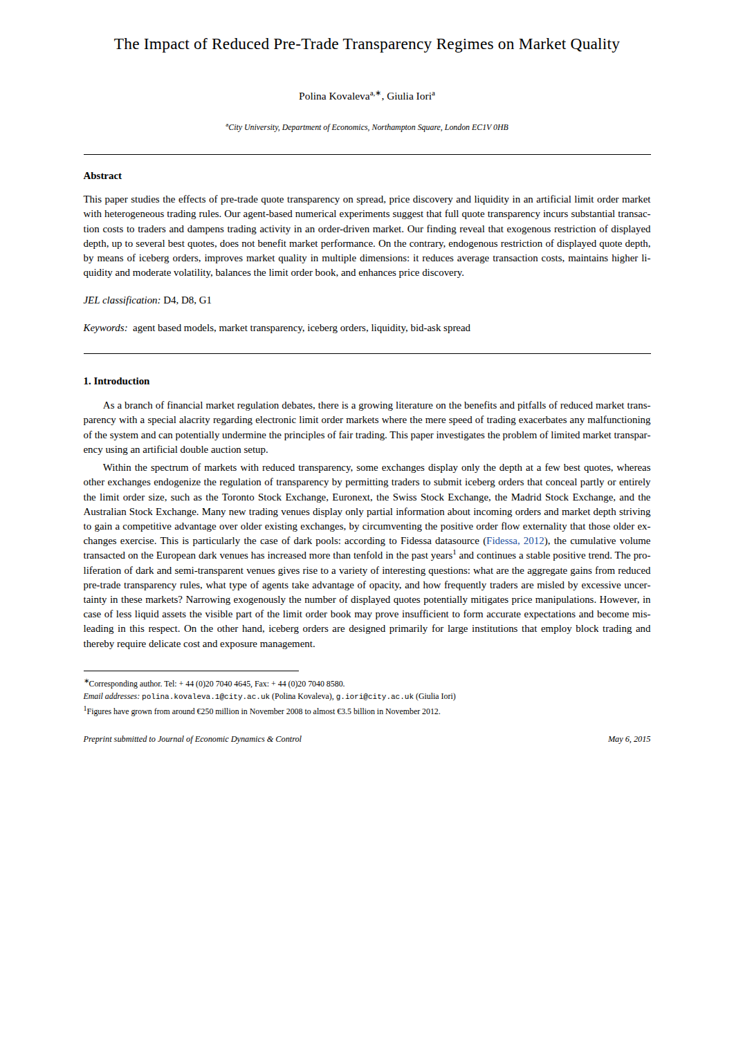The Impact of Reduced Pre-Trade Transparency Regimes on Market Quality
Polina Kovalevaa,∗, Giulia Ioria
aCity University, Department of Economics, Northampton Square, London EC1V 0HB
Abstract
This paper studies the effects of pre-trade quote transparency on spread, price discovery and liquidity in an artificial limit order market with heterogeneous trading rules. Our agent-based numerical experiments suggest that full quote transparency incurs substantial transaction costs to traders and dampens trading activity in an order-driven market. Our finding reveal that exogenous restriction of displayed depth, up to several best quotes, does not benefit market performance. On the contrary, endogenous restriction of displayed quote depth, by means of iceberg orders, improves market quality in multiple dimensions: it reduces average transaction costs, maintains higher liquidity and moderate volatility, balances the limit order book, and enhances price discovery.
JEL classification: D4, D8, G1
Keywords: agent based models, market transparency, iceberg orders, liquidity, bid-ask spread
1. Introduction
As a branch of financial market regulation debates, there is a growing literature on the benefits and pitfalls of reduced market transparency with a special alacrity regarding electronic limit order markets where the mere speed of trading exacerbates any malfunctioning of the system and can potentially undermine the principles of fair trading. This paper investigates the problem of limited market transparency using an artificial double auction setup.
Within the spectrum of markets with reduced transparency, some exchanges display only the depth at a few best quotes, whereas other exchanges endogenize the regulation of transparency by permitting traders to submit iceberg orders that conceal partly or entirely the limit order size, such as the Toronto Stock Exchange, Euronext, the Swiss Stock Exchange, the Madrid Stock Exchange, and the Australian Stock Exchange. Many new trading venues display only partial information about incoming orders and market depth striving to gain a competitive advantage over older existing exchanges, by circumventing the positive order flow externality that those older exchanges exercise. This is particularly the case of dark pools: according to Fidessa datasource (Fidessa, 2012), the cumulative volume transacted on the European dark venues has increased more than tenfold in the past years1 and continues a stable positive trend. The proliferation of dark and semi-transparent venues gives rise to a variety of interesting questions: what are the aggregate gains from reduced pre-trade transparency rules, what type of agents take advantage of opacity, and how frequently traders are misled by excessive uncertainty in these markets? Narrowing exogenously the number of displayed quotes potentially mitigates price manipulations. However, in case of less liquid assets the visible part of the limit order book may prove insufficient to form accurate expectations and become misleading in this respect. On the other hand, iceberg orders are designed primarily for large institutions that employ block trading and thereby require delicate cost and exposure management.
∗Corresponding author. Tel: + 44 (0)20 7040 4645, Fax: + 44 (0)20 7040 8580.
Email addresses: polina.kovaleva.1@city.ac.uk (Polina Kovaleva), g.iori@city.ac.uk (Giulia Iori)
1 Figures have grown from around €250 million in November 2008 to almost €3.5 billion in November 2012.
Preprint submitted to Journal of Economic Dynamics & Control May 6, 2015